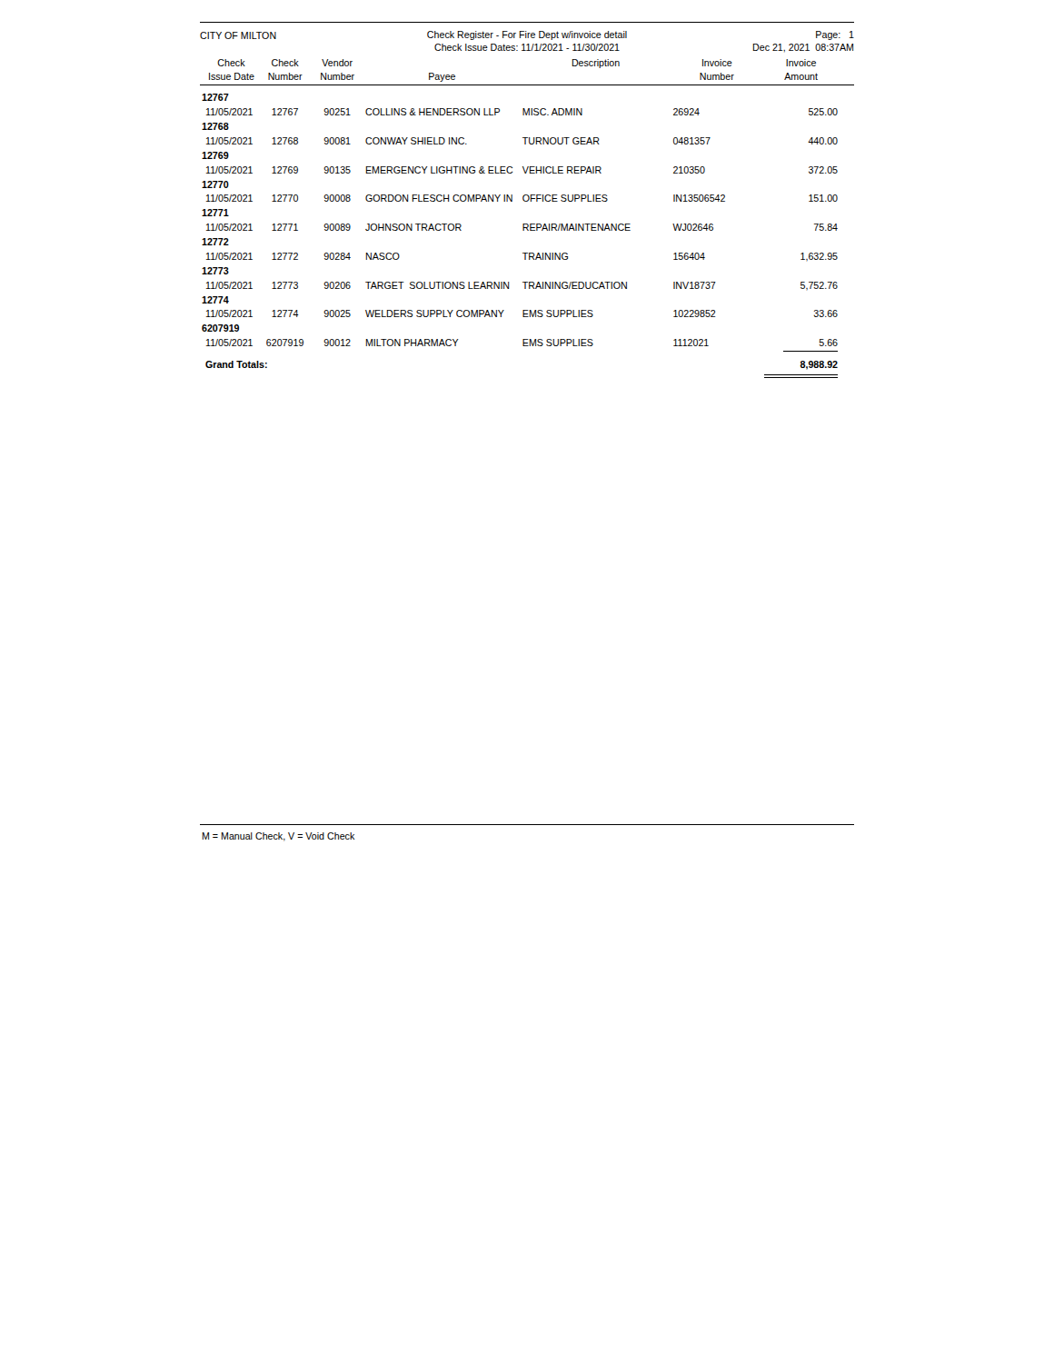CITY OF MILTON
Check Register - For Fire Dept w/invoice detail
Check Issue Dates: 11/1/2021 - 11/30/2021
Page: 1
Dec 21, 2021 08:37AM
| Check | Check | Vendor | | Description | Invoice | Invoice |
| --- | --- | --- | --- | --- | --- | --- |
| Issue Date | Number | Number | Payee | | Number | Amount |
| 12767 |
| 11/05/2021 | 12767 | 90251 | COLLINS & HENDERSON LLP | MISC. ADMIN | 26924 | 525.00 |
| 12768 |
| 11/05/2021 | 12768 | 90081 | CONWAY SHIELD INC. | TURNOUT GEAR | 0481357 | 440.00 |
| 12769 |
| 11/05/2021 | 12769 | 90135 | EMERGENCY LIGHTING & ELEC | VEHICLE REPAIR | 210350 | 372.05 |
| 12770 |
| 11/05/2021 | 12770 | 90008 | GORDON FLESCH COMPANY IN | OFFICE SUPPLIES | IN13506542 | 151.00 |
| 12771 |
| 11/05/2021 | 12771 | 90089 | JOHNSON TRACTOR | REPAIR/MAINTENANCE | WJ02646 | 75.84 |
| 12772 |
| 11/05/2021 | 12772 | 90284 | NASCO | TRAINING | 156404 | 1,632.95 |
| 12773 |
| 11/05/2021 | 12773 | 90206 | TARGET SOLUTIONS LEARNIN | TRAINING/EDUCATION | INV18737 | 5,752.76 |
| 12774 |
| 11/05/2021 | 12774 | 90025 | WELDERS SUPPLY COMPANY | EMS SUPPLIES | 10229852 | 33.66 |
| 6207919 |
| 11/05/2021 | 6207919 | 90012 | MILTON PHARMACY | EMS SUPPLIES | 1112021 | 5.66 |
| Grand Totals: | | 8,988.92 |
M = Manual Check, V = Void Check